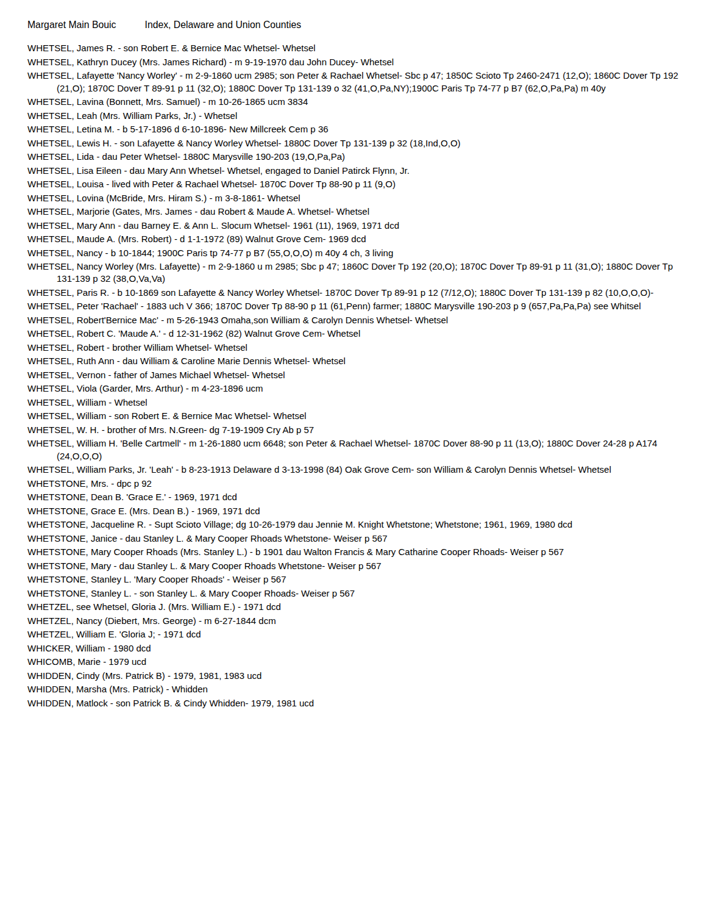Margaret Main Bouic Index, Delaware and Union Counties
Whetsel, James R.
- son Robert E. & Bernice Mac Whetsel- Whetsel
Whetsel, Kathryn Ducey (Mrs. James Richard)
- m 9-19-1970 dau John Ducey- Whetsel
Whetsel, Lafayette 'Nancy Worley'
- m 2-9-1860 ucm 2985; son Peter & Rachael Whetsel- Sbc p 47; 1850C Scioto Tp 2460-2471 (12,O); 1860C Dover Tp 192 (21,O); 1870C Dover T 89-91 p 11 (32,O); 1880C Dover Tp 131-139 o 32 (41,O,Pa,NY);1900C Paris Tp 74-77 p B7 (62,O,Pa,Pa) m 40y
Whetsel, Lavina (Bonnett, Mrs. Samuel)
- m 10-26-1865 ucm 3834
Whetsel, Leah (Mrs. William Parks, Jr.)
- Whetsel
Whetsel, Letina M.
- b 5-17-1896 d 6-10-1896- New Millcreek Cem p 36
Whetsel, Lewis H.
- son Lafayette & Nancy Worley Whetsel- 1880C Dover Tp 131-139 p 32 (18,Ind,O,O)
Whetsel, Lida
- dau Peter Whetsel- 1880C Marysville 190-203 (19,O,Pa,Pa)
Whetsel, Lisa Eileen
- dau Mary Ann Whetsel- Whetsel, engaged to Daniel Patirck Flynn, Jr.
Whetsel, Louisa
- lived with Peter & Rachael Whetsel- 1870C Dover Tp 88-90 p 11 (9,O)
Whetsel, Lovina (McBride, Mrs. Hiram S.)
- m 3-8-1861- Whetsel
Whetsel, Marjorie (Gates, Mrs. James
- dau Robert & Maude A. Whetsel- Whetsel
Whetsel, Mary Ann
- dau Barney E. & Ann L. Slocum Whetsel- 1961 (11), 1969, 1971 dcd
Whetsel, Maude A. (Mrs. Robert)
- d 1-1-1972 (89) Walnut Grove Cem- 1969 dcd
Whetsel, Nancy
- b 10-1844; 1900C Paris tp 74-77 p B7 (55,O,O,O) m 40y 4 ch, 3 living
Whetsel, Nancy Worley (Mrs. Lafayette)
- m 2-9-1860 u m 2985; Sbc p 47; 1860C Dover Tp 192 (20,O); 1870C Dover Tp 89-91 p 11 (31,O); 1880C Dover Tp 131-139 p 32 (38,O,Va,Va)
Whetsel, Paris R.
- b 10-1869 son Lafayette & Nancy Worley Whetsel- 1870C Dover Tp 89-91 p 12 (7/12,O); 1880C Dover Tp 131-139 p 82 (10,O,O,O)-
Whetsel, Peter 'Rachael'
- 1883 uch V 366; 1870C Dover Tp 88-90 p 11 (61,Penn) farmer; 1880C Marysville 190-203 p 9 (657,Pa,Pa,Pa) see Whitsel
Whetsel, Robert'Bernice Mac'
- m 5-26-1943 Omaha,son William & Carolyn Dennis Whetsel- Whetsel
Whetsel, Robert C. 'Maude A.'
- d 12-31-1962 (82) Walnut Grove Cem- Whetsel
Whetsel, Robert
- brother William Whetsel- Whetsel
Whetsel, Ruth Ann
- dau William & Caroline Marie Dennis Whetsel- Whetsel
Whetsel, Vernon
- father of James Michael Whetsel- Whetsel
Whetsel, Viola (Garder, Mrs. Arthur)
- m 4-23-1896 ucm
Whetsel, William
- Whetsel
Whetsel, William
- son Robert E. & Bernice Mac Whetsel- Whetsel
Whetsel, W. H.
- brother of Mrs. N.Green- dg 7-19-1909 Cry Ab p 57
Whetsel, William H. 'Belle Cartmell'
- m 1-26-1880 ucm 6648; son Peter & Rachael Whetsel- 1870C Dover 88-90 p 11 (13,O); 1880C Dover 24-28 p A174 (24,O,O,O)
Whetsel, William Parks, Jr. 'Leah'
- b 8-23-1913 Delaware d 3-13-1998 (84) Oak Grove Cem- son William & Carolyn Dennis Whetsel- Whetsel
Whetstone, Mrs.
- dpc p 92
Whetstone, Dean B. 'Grace E.'
- 1969, 1971 dcd
Whetstone, Grace E. (Mrs. Dean B.)
- 1969, 1971 dcd
Whetstone, Jacqueline R.
- Supt Scioto Village; dg 10-26-1979 dau Jennie M. Knight Whetstone; Whetstone; 1961, 1969, 1980 dcd
Whetstone, Janice
- dau Stanley L. & Mary Cooper Rhoads Whetstone- Weiser p 567
Whetstone, Mary Cooper Rhoads (Mrs. Stanley L.)
- b 1901 dau Walton Francis & Mary Catharine Cooper Rhoads- Weiser p 567
Whetstone, Mary
- dau Stanley L. & Mary Cooper Rhoads Whetstone- Weiser p 567
Whetstone, Stanley L. 'Mary Cooper Rhoads'
- Weiser p 567
Whetstone, Stanley L.
- son Stanley L. & Mary Cooper Rhoads- Weiser p 567
Whetzel, see Whetsel, Gloria J. (Mrs. William E.)
- 1971 dcd
Whetzel, Nancy (Diebert, Mrs. George)
- m 6-27-1844 dcm
Whetzel, William E. 'Gloria J;
- 1971 dcd
Whicker, William
- 1980 dcd
Whicomb, Marie
- 1979 ucd
Whidden, Cindy (Mrs. Patrick B)
- 1979, 1981, 1983 ucd
Whidden, Marsha (Mrs. Patrick)
- Whidden
Whidden, Matlock
- son Patrick B. & Cindy Whidden- 1979, 1981 ucd